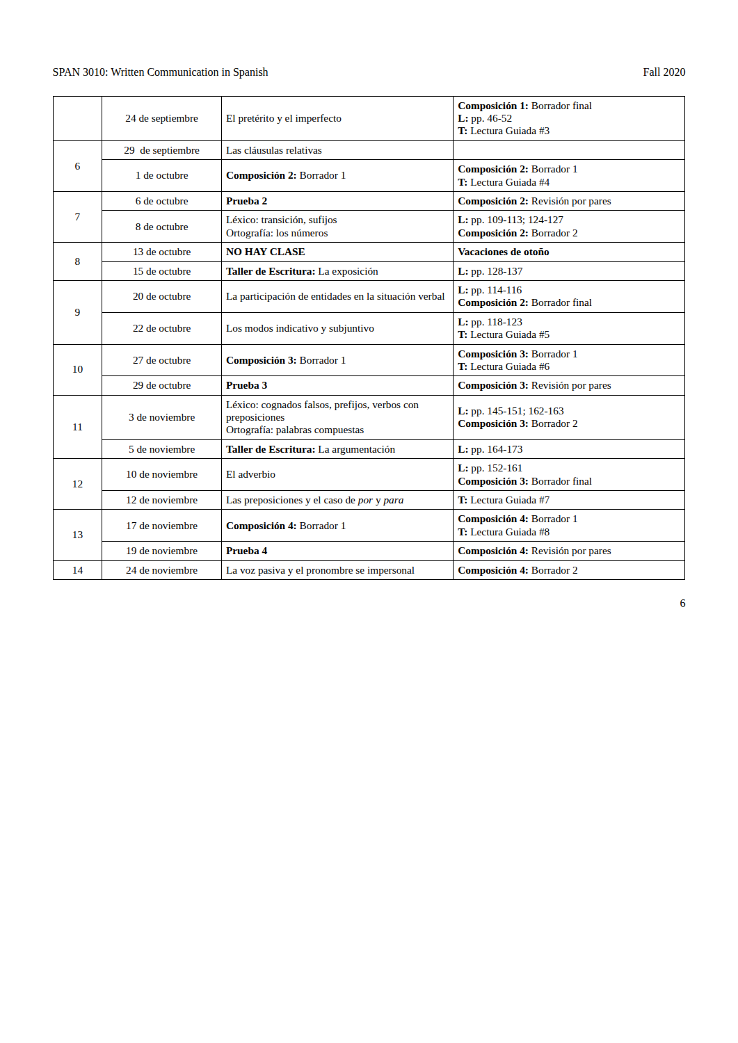SPAN 3010: Written Communication in Spanish Fall 2020
| | 24 de septiembre | El pretérito y el imperfecto | Composición 1: Borrador final L: pp. 46-52 T: Lectura Guiada #3 |
| 6 | 29 de septiembre | Las cláusulas relativas | |
| 1 de octubre | Composición 2: Borrador 1 | Composición 2: Borrador 1 T: Lectura Guiada #4 |
| 7 | 6 de octubre | Prueba 2 | Composición 2: Revisión por pares |
| 8 de octubre | Léxico: transición, sufijos Ortografía: los números | L: pp. 109-113; 124-127 Composición 2: Borrador 2 |
| 8 | 13 de octubre | NO HAY CLASE | Vacaciones de otoño |
| 15 de octubre | Taller de Escritura: La exposición | L: pp. 128-137 |
| 9 | 20 de octubre | La participación de entidades en la situación verbal | L: pp. 114-116 Composición 2: Borrador final |
| 22 de octubre | Los modos indicativo y subjuntivo | L: pp. 118-123 T: Lectura Guiada #5 |
| 10 | 27 de octubre | Composición 3: Borrador 1 | Composición 3: Borrador 1 T: Lectura Guiada #6 |
| 29 de octubre | Prueba 3 | Composición 3: Revisión por pares |
| 11 | 3 de noviembre | Léxico: cognados falsos, prefijos, verbos con preposiciones Ortografía: palabras compuestas | L: pp. 145-151; 162-163 Composición 3: Borrador 2 |
| 5 de noviembre | Taller de Escritura: La argumentación | L: pp. 164-173 |
| 12 | 10 de noviembre | El adverbio | L: pp. 152-161 Composición 3: Borrador final |
| 12 de noviembre | Las preposiciones y el caso de por y para | T: Lectura Guiada #7 |
| 13 | 17 de noviembre | Composición 4: Borrador 1 | Composición 4: Borrador 1 T: Lectura Guiada #8 |
| 19 de noviembre | Prueba 4 | Composición 4: Revisión por pares |
| 14 | 24 de noviembre | La voz pasiva y el pronombre se impersonal | Composición 4: Borrador 2 |
6